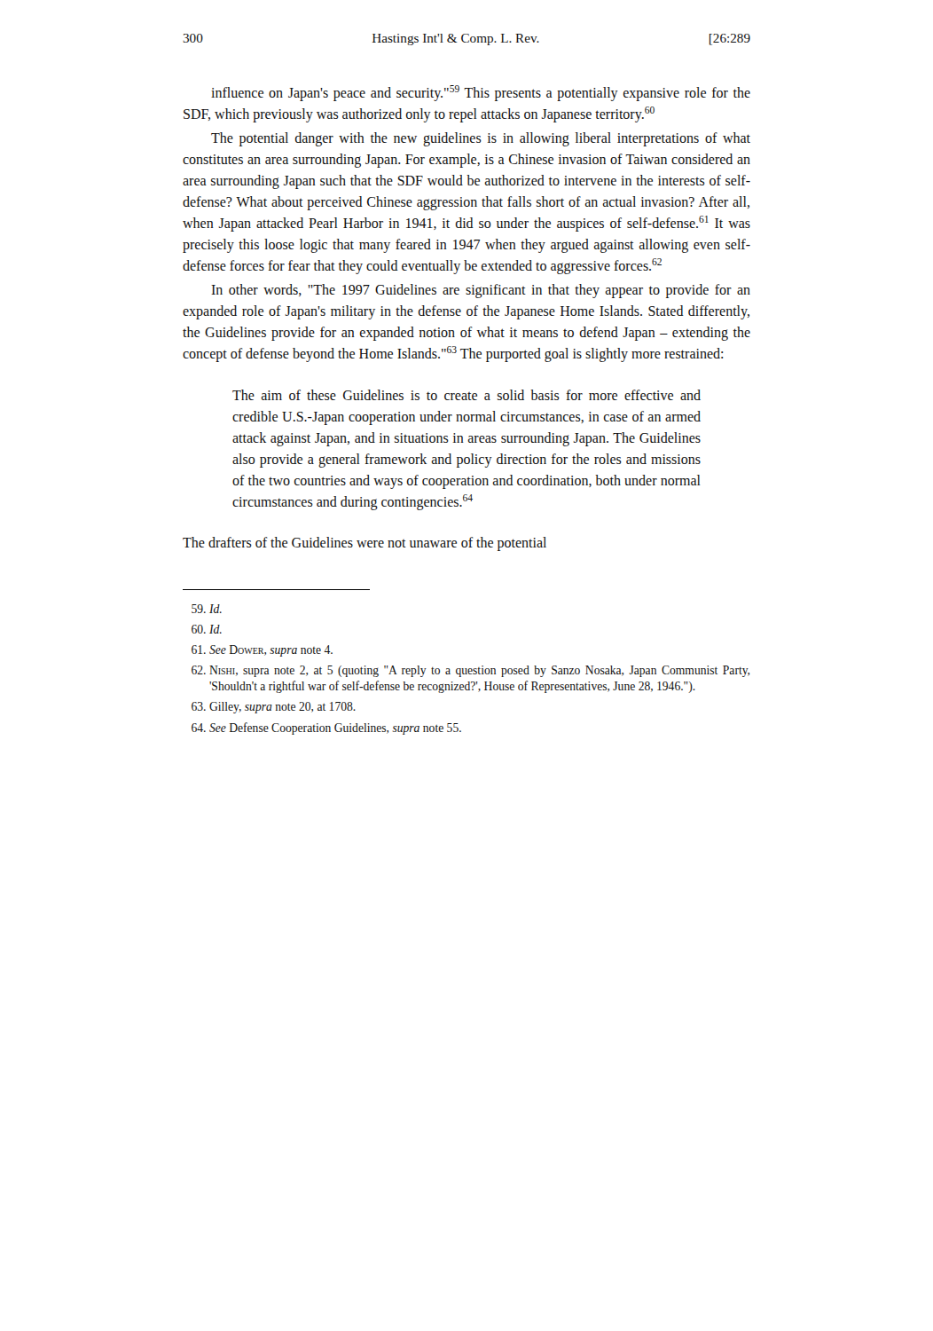300 Hastings Int'l & Comp. L. Rev. [26:289
influence on Japan's peace and security."59 This presents a potentially expansive role for the SDF, which previously was authorized only to repel attacks on Japanese territory.60
The potential danger with the new guidelines is in allowing liberal interpretations of what constitutes an area surrounding Japan. For example, is a Chinese invasion of Taiwan considered an area surrounding Japan such that the SDF would be authorized to intervene in the interests of self-defense? What about perceived Chinese aggression that falls short of an actual invasion? After all, when Japan attacked Pearl Harbor in 1941, it did so under the auspices of self-defense.61 It was precisely this loose logic that many feared in 1947 when they argued against allowing even self-defense forces for fear that they could eventually be extended to aggressive forces.62
In other words, "The 1997 Guidelines are significant in that they appear to provide for an expanded role of Japan's military in the defense of the Japanese Home Islands. Stated differently, the Guidelines provide for an expanded notion of what it means to defend Japan – extending the concept of defense beyond the Home Islands."63 The purported goal is slightly more restrained:
The aim of these Guidelines is to create a solid basis for more effective and credible U.S.-Japan cooperation under normal circumstances, in case of an armed attack against Japan, and in situations in areas surrounding Japan. The Guidelines also provide a general framework and policy direction for the roles and missions of the two countries and ways of cooperation and coordination, both under normal circumstances and during contingencies.64
The drafters of the Guidelines were not unaware of the potential
Id.
Id.
See Dower, supra note 4.
Nishi, supra note 2, at 5 (quoting "A reply to a question posed by Sanzo Nosaka, Japan Communist Party, 'Shouldn't a rightful war of self-defense be recognized?', House of Representatives, June 28, 1946.").
Gilley, supra note 20, at 1708.
See Defense Cooperation Guidelines, supra note 55.